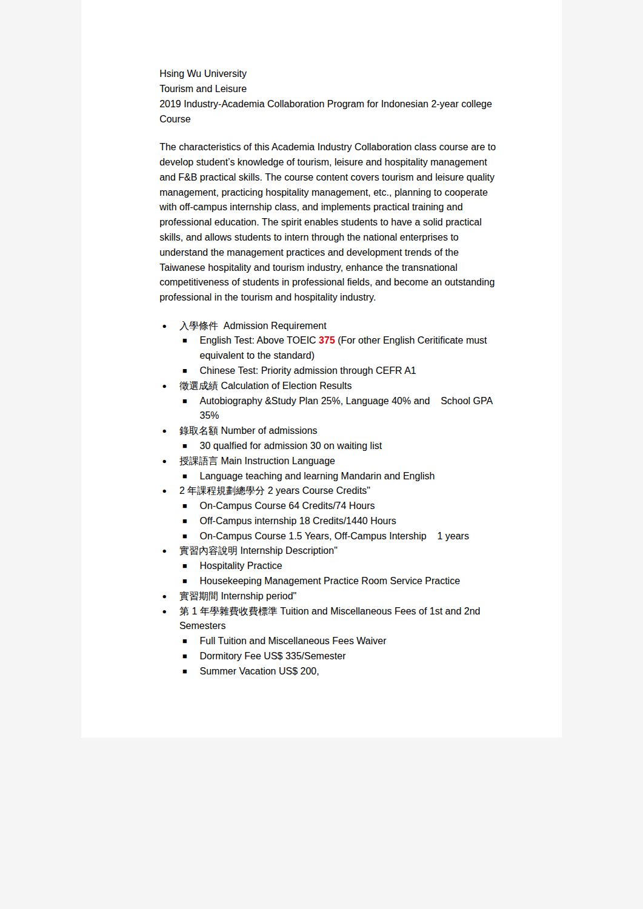Hsing Wu University
Tourism and Leisure
2019 Industry-Academia Collaboration Program for Indonesian 2-year college Course
The characteristics of this Academia Industry Collaboration class course are to develop student’s knowledge of tourism, leisure and hospitality management and F&B practical skills. The course content covers tourism and leisure quality management, practicing hospitality management, etc., planning to cooperate with off-campus internship class, and implements practical training and professional education. The spirit enables students to have a solid practical skills, and allows students to intern through the national enterprises to understand the management practices and development trends of the Taiwanese hospitality and tourism industry, enhance the transnational competitiveness of students in professional fields, and become an outstanding professional in the tourism and hospitality industry.
入學條件 Admission Requirement
English Test: Above TOEIC 375 (For other English Ceritificate must equivalent to the standard)
Chinese Test: Priority admission through CEFR A1
徵選成績 Calculation of Election Results
Autobiography &Study Plan 25%, Language 40% and School GPA 35%
錄取名額 Number of admissions
30 qualfied for admission 30 on waiting list
授課語言 Main Instruction Language
Language teaching and learning Mandarin and English
2 年課程規劃總學分 2 years Course Credits"
On-Campus Course 64 Credits/74 Hours
Off-Campus internship 18 Credits/1440 Hours
On-Campus Course 1.5 Years, Off-Campus Intership 1 years
實習內容說明 Internship Description"
Hospitality Practice
Housekeeping Management Practice Room Service Practice
實習期間 Internship period"
第 1 年學雜費收費標準 Tuition and Miscellaneous Fees of 1st and 2nd Semesters
Full Tuition and Miscellaneous Fees Waiver
Dormitory Fee US$ 335/Semester
Summer Vacation US$ 200,